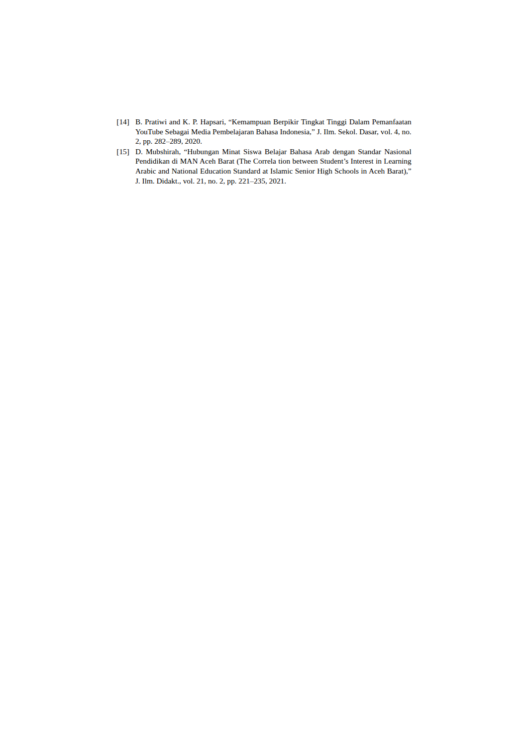[14] B. Pratiwi and K. P. Hapsari, “Kemampuan Berpikir Tingkat Tinggi Dalam Pemanfaatan YouTube Sebagai Media Pembelajaran Bahasa Indonesia,” J. Ilm. Sekol. Dasar, vol. 4, no. 2, pp. 282–289, 2020.
[15] D. Mubshirah, “Hubungan Minat Siswa Belajar Bahasa Arab dengan Standar Nasional Pendidikan di MAN Aceh Barat (The Correla tion between Student’s Interest in Learning Arabic and National Education Standard at Islamic Senior High Schools in Aceh Barat),” J. Ilm. Didakt., vol. 21, no. 2, pp. 221–235, 2021.